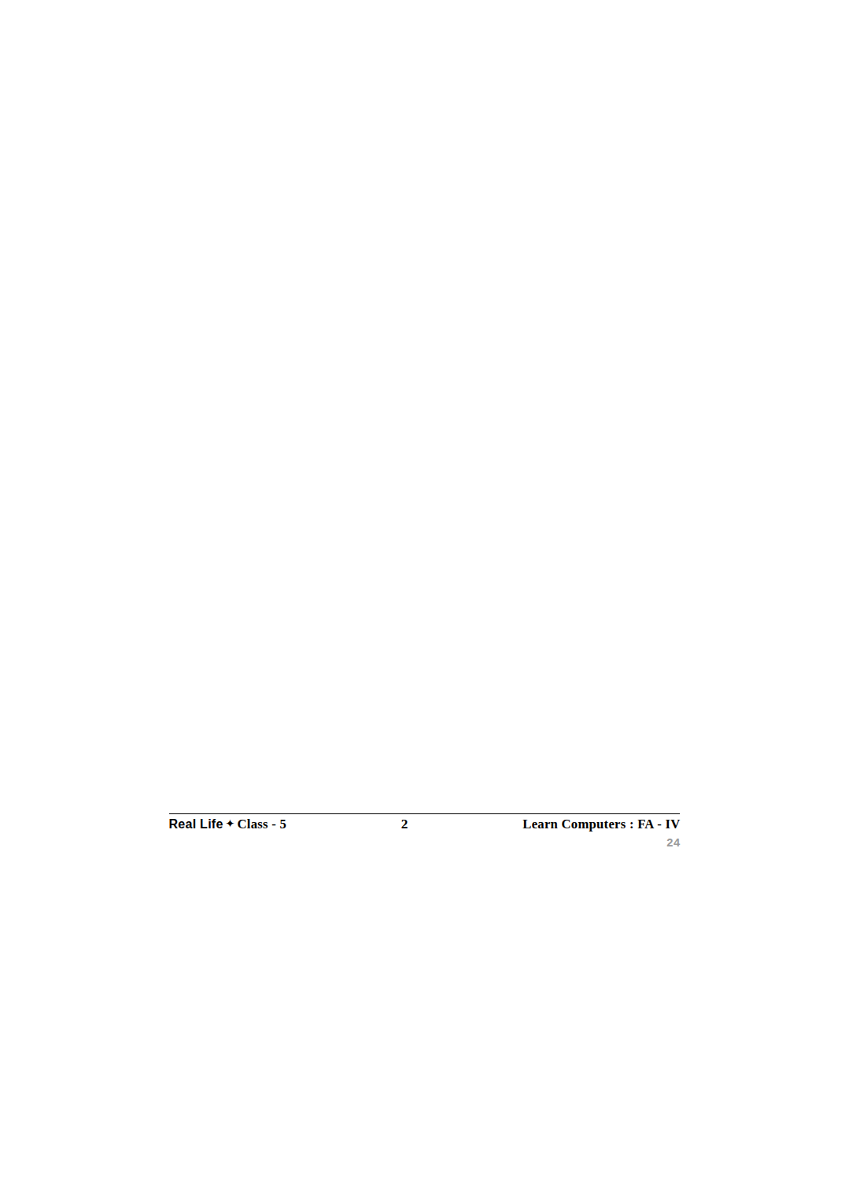Real Life✦Class - 5
2
Learn Computers : FA - IV
24